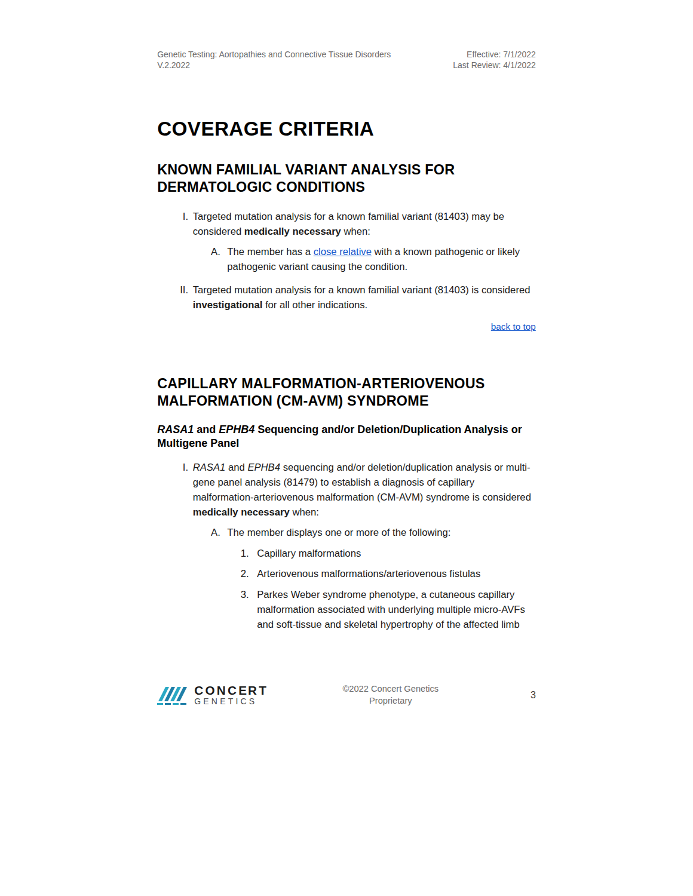Genetic Testing: Aortopathies and Connective Tissue Disorders V.2.2022
Effective: 7/1/2022 Last Review: 4/1/2022
COVERAGE CRITERIA
KNOWN FAMILIAL VARIANT ANALYSIS FOR DERMATOLOGIC CONDITIONS
I. Targeted mutation analysis for a known familial variant (81403) may be considered medically necessary when:
A. The member has a close relative with a known pathogenic or likely pathogenic variant causing the condition.
II. Targeted mutation analysis for a known familial variant (81403) is considered investigational for all other indications.
back to top
CAPILLARY MALFORMATION-ARTERIOVENOUS MALFORMATION (CM-AVM) SYNDROME
RASA1 and EPHB4 Sequencing and/or Deletion/Duplication Analysis or Multigene Panel
I. RASA1 and EPHB4 sequencing and/or deletion/duplication analysis or multi-gene panel analysis (81479) to establish a diagnosis of capillary malformation-arteriovenous malformation (CM-AVM) syndrome is considered medically necessary when:
A. The member displays one or more of the following:
1. Capillary malformations
2. Arteriovenous malformations/arteriovenous fistulas
3. Parkes Weber syndrome phenotype, a cutaneous capillary malformation associated with underlying multiple micro-AVFs and soft-tissue and skeletal hypertrophy of the affected limb
CONCERT
GENETICS
©2022 Concert Genetics
Proprietary
3